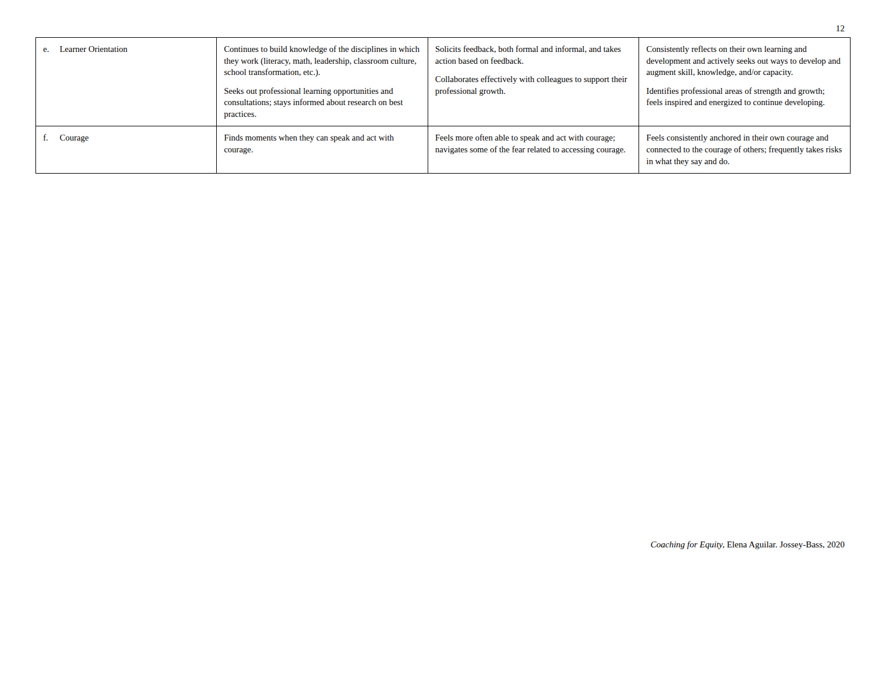12
| e. Learner Orientation | Continues to build knowledge of the disciplines in which they work (literacy, math, leadership, classroom culture, school transformation, etc.). Seeks out professional learning opportunities and consultations; stays informed about research on best practices. | Solicits feedback, both formal and informal, and takes action based on feedback. Collaborates effectively with colleagues to support their professional growth. | Consistently reflects on their own learning and development and actively seeks out ways to develop and augment skill, knowledge, and/or capacity. Identifies professional areas of strength and growth; feels inspired and energized to continue developing. |
| f. Courage | Finds moments when they can speak and act with courage. | Feels more often able to speak and act with courage; navigates some of the fear related to accessing courage. | Feels consistently anchored in their own courage and connected to the courage of others; frequently takes risks in what they say and do. |
Coaching for Equity, Elena Aguilar. Jossey-Bass, 2020